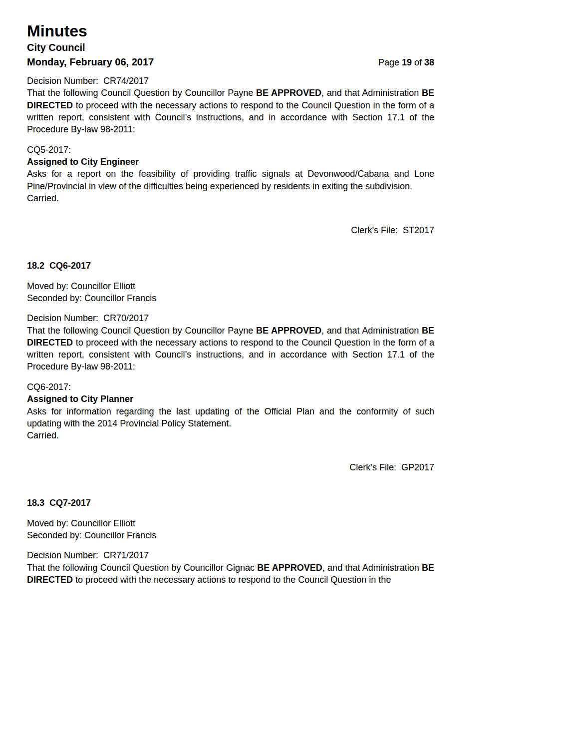Minutes
City Council
Monday, February 06, 2017 Page 19 of 38
Decision Number: CR74/2017
That the following Council Question by Councillor Payne BE APPROVED, and that Administration BE DIRECTED to proceed with the necessary actions to respond to the Council Question in the form of a written report, consistent with Council’s instructions, and in accordance with Section 17.1 of the Procedure By-law 98-2011:
CQ5-2017:
Assigned to City Engineer
Asks for a report on the feasibility of providing traffic signals at Devonwood/Cabana and Lone Pine/Provincial in view of the difficulties being experienced by residents in exiting the subdivision.
Carried.
Clerk’s File: ST2017
18.2 CQ6-2017
Moved by: Councillor Elliott
Seconded by: Councillor Francis
Decision Number: CR70/2017
That the following Council Question by Councillor Payne BE APPROVED, and that Administration BE DIRECTED to proceed with the necessary actions to respond to the Council Question in the form of a written report, consistent with Council’s instructions, and in accordance with Section 17.1 of the Procedure By-law 98-2011:
CQ6-2017:
Assigned to City Planner
Asks for information regarding the last updating of the Official Plan and the conformity of such updating with the 2014 Provincial Policy Statement.
Carried.
Clerk’s File: GP2017
18.3 CQ7-2017
Moved by: Councillor Elliott
Seconded by: Councillor Francis
Decision Number: CR71/2017
That the following Council Question by Councillor Gignac BE APPROVED, and that Administration BE DIRECTED to proceed with the necessary actions to respond to the Council Question in the